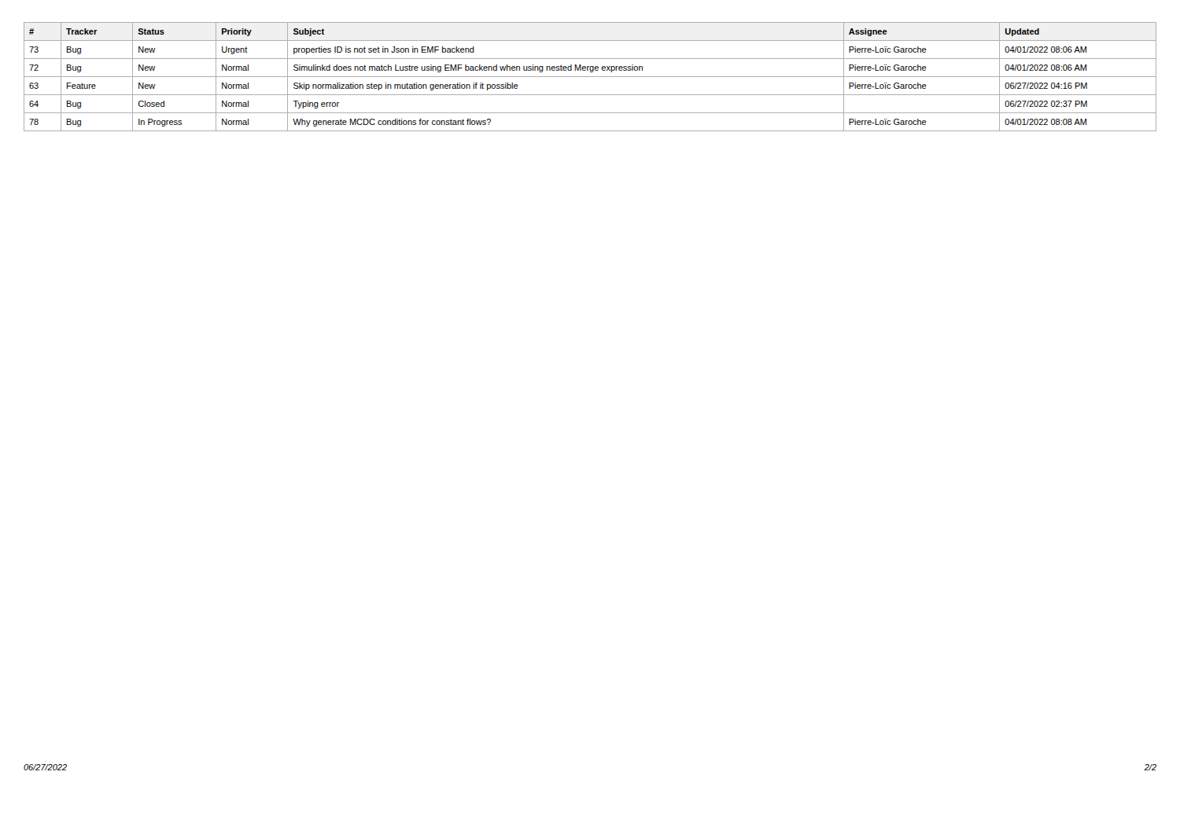| # | Tracker | Status | Priority | Subject | Assignee | Updated |
| --- | --- | --- | --- | --- | --- | --- |
| 73 | Bug | New | Urgent | properties ID is not set in Json in EMF backend | Pierre-Loïc Garoche | 04/01/2022 08:06 AM |
| 72 | Bug | New | Normal | Simulinkd does not match Lustre using EMF backend when using nested Merge expression | Pierre-Loïc Garoche | 04/01/2022 08:06 AM |
| 63 | Feature | New | Normal | Skip normalization step in mutation generation if it possible | Pierre-Loïc Garoche | 06/27/2022 04:16 PM |
| 64 | Bug | Closed | Normal | Typing error | | 06/27/2022 02:37 PM |
| 78 | Bug | In Progress | Normal | Why generate MCDC conditions for constant flows? | Pierre-Loïc Garoche | 04/01/2022 08:08 AM |
06/27/2022 2/2